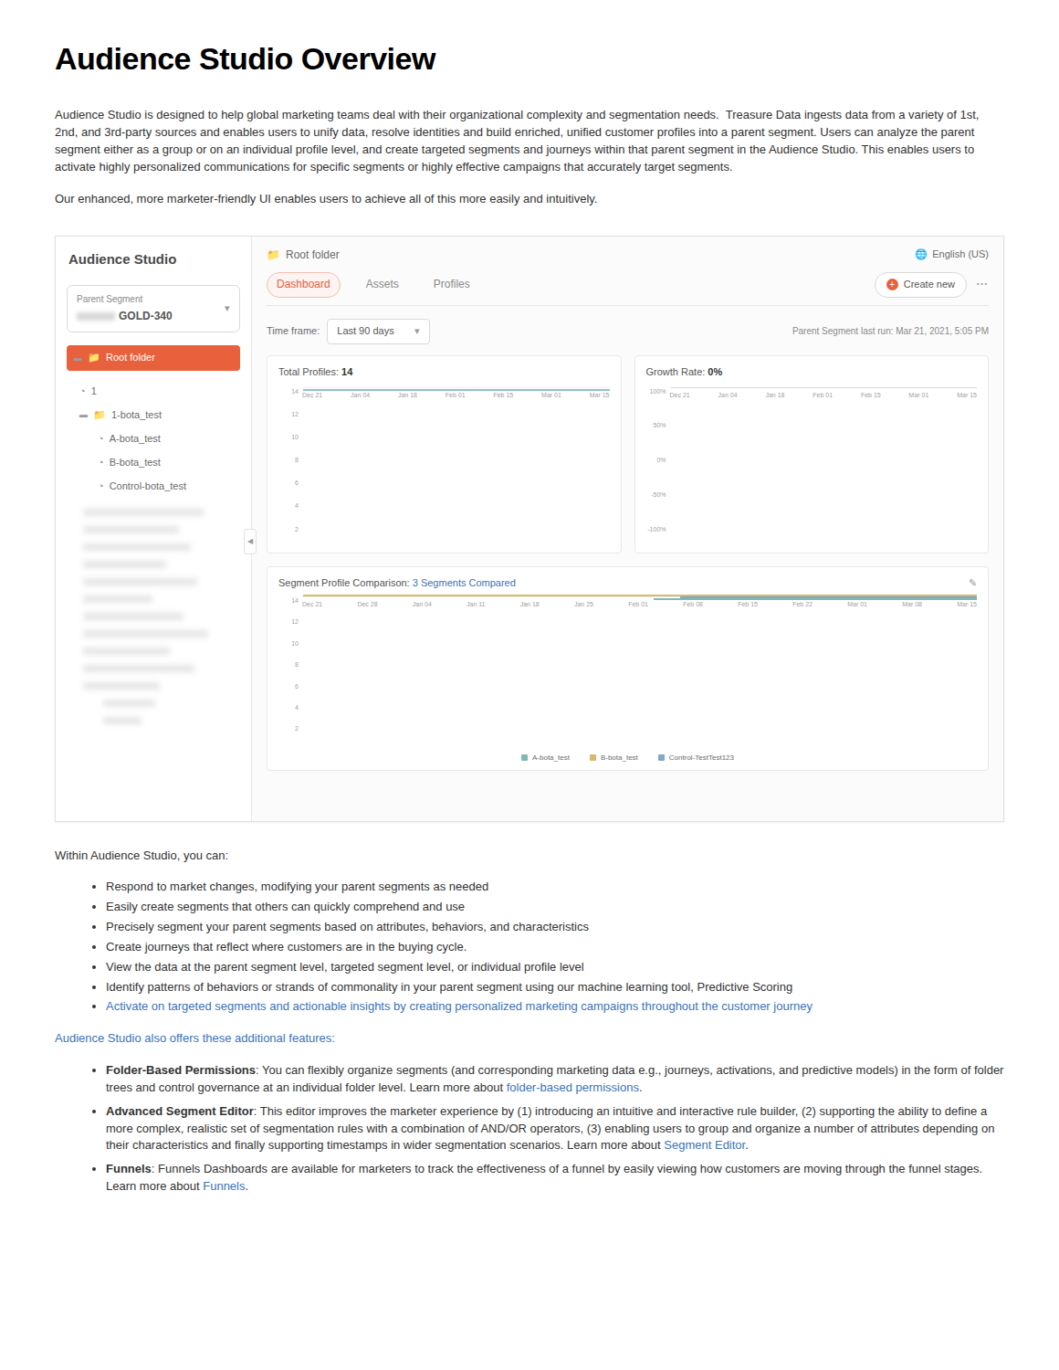Audience Studio Overview
Audience Studio is designed to help global marketing teams deal with their organizational complexity and segmentation needs. Treasure Data ingests data from a variety of 1st, 2nd, and 3rd-party sources and enables users to unify data, resolve identities and build enriched, unified customer profiles into a parent segment. Users can analyze the parent segment either as a group or on an individual profile level, and create targeted segments and journeys within that parent segment in the Audience Studio. This enables users to activate highly personalized communications for specific segments or highly effective campaigns that accurately target segments.
Our enhanced, more marketer-friendly UI enables users to achieve all of this more easily and intuitively.
Audience Studio
Parent Segment GOLD-340
▾
▬ 📁 Root folder
1
▬📁1-bota_test
A-bota_test
B-bota_test
Control-bota_test
◀
📁Root folder
🌐English (US)
Dashboard Assets Profiles
+Create new ⋯
Time frame: Last 90 days ▾
Parent Segment last run: Mar 21, 2021, 5:05 PM
Total Profiles: 14
1412108642
Dec 21 Jan 04 Jan 18 Feb 01 Feb 15 Mar 01 Mar 15
Growth Rate: 0%
100% 50% 0%-50%-100%
Dec 21 Jan 04 Jan 18 Feb 01 Feb 15 Mar 01 Mar 15
Segment Profile Comparison: 3 Segments Compared
✎
1412108642
Dec 21 Dec 28 Jan 04 Jan 11 Jan 18 Jan 25 Feb 01 Feb 08 Feb 15 Feb 22 Mar 01 Mar 08 Mar 15
A-bota_test B-bota_test Control-TestTest123
Within Audience Studio, you can:
Respond to market changes, modifying your parent segments as needed
Easily create segments that others can quickly comprehend and use
Precisely segment your parent segments based on attributes, behaviors, and characteristics
Create journeys that reflect where customers are in the buying cycle.
View the data at the parent segment level, targeted segment level, or individual profile level
Identify patterns of behaviors or strands of commonality in your parent segment using our machine learning tool, Predictive Scoring
Activate on targeted segments and actionable insights by creating personalized marketing campaigns throughout the customer journey
Audience Studio also offers these additional features:
Folder-Based Permissions: You can flexibly organize segments (and corresponding marketing data e.g., journeys, activations, and predictive models) in the form of folder trees and control governance at an individual folder level. Learn more about folder-based permissions.
Advanced Segment Editor: This editor improves the marketer experience by (1) introducing an intuitive and interactive rule builder, (2) supporting the ability to define a more complex, realistic set of segmentation rules with a combination of AND/OR operators, (3) enabling users to group and organize a number of attributes depending on their characteristics and finally supporting timestamps in wider segmentation scenarios. Learn more about Segment Editor.
Funnels: Funnels Dashboards are available for marketers to track the effectiveness of a funnel by easily viewing how customers are moving through the funnel stages. Learn more about Funnels.